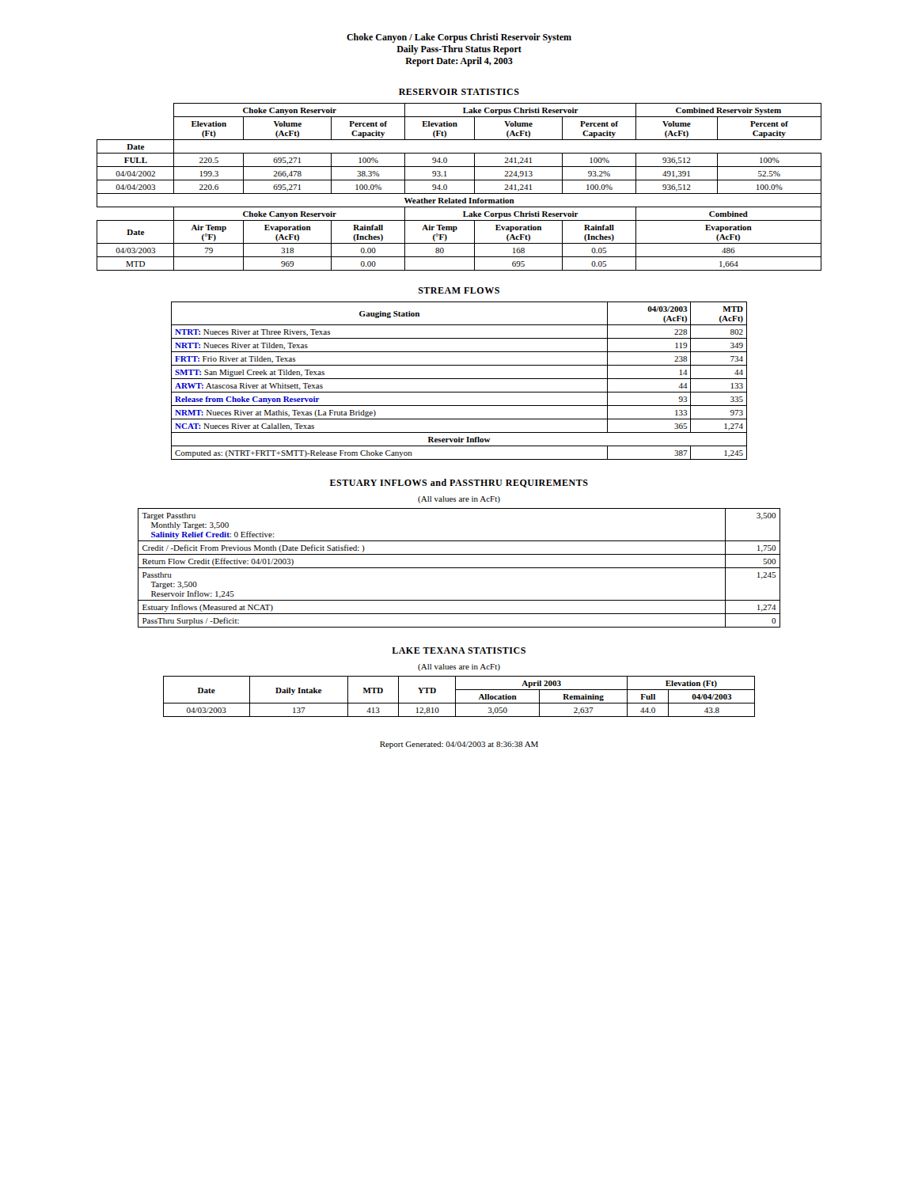Choke Canyon / Lake Corpus Christi Reservoir System
Daily Pass-Thru Status Report
Report Date: April 4, 2003
RESERVOIR STATISTICS
| | Choke Canyon Reservoir | Lake Corpus Christi Reservoir | Combined Reservoir System |
| --- | --- | --- | --- |
| Elevation (Ft) | Volume (AcFt) | Percent of Capacity | Elevation (Ft) | Volume (AcFt) | Percent of Capacity | Volume (AcFt) | Percent of Capacity |
| Date | |
| FULL | 220.5 | 695,271 | 100% | 94.0 | 241,241 | 100% | 936,512 | 100% |
| 04/04/2002 | 199.3 | 266,478 | 38.3% | 93.1 | 224,913 | 93.2% | 491,391 | 52.5% |
| 04/04/2003 | 220.6 | 695,271 | 100.0% | 94.0 | 241,241 | 100.0% | 936,512 | 100.0% |
| Weather Related Information |
| | Choke Canyon Reservoir | Lake Corpus Christi Reservoir | Combined |
| Date | Air Temp (°F) | Evaporation (AcFt) | Rainfall (Inches) | Air Temp (°F) | Evaporation (AcFt) | Rainfall (Inches) | Evaporation (AcFt) |
| 04/03/2003 | 79 | 318 | 0.00 | 80 | 168 | 0.05 | 486 |
| MTD | | 969 | 0.00 | | 695 | 0.05 | 1,664 |
STREAM FLOWS
| Gauging Station | 04/03/2003 (AcFt) | MTD (AcFt) |
| --- | --- | --- |
| NTRT: Nueces River at Three Rivers, Texas | 228 | 802 |
| NRTT: Nueces River at Tilden, Texas | 119 | 349 |
| FRTT: Frio River at Tilden, Texas | 238 | 734 |
| SMTT: San Miguel Creek at Tilden, Texas | 14 | 44 |
| ARWT: Atascosa River at Whitsett, Texas | 44 | 133 |
| Release from Choke Canyon Reservoir | 93 | 335 |
| NRMT: Nueces River at Mathis, Texas (La Fruta Bridge) | 133 | 973 |
| NCAT: Nueces River at Calallen, Texas | 365 | 1,274 |
| Reservoir Inflow |
| Computed as: (NTRT+FRTT+SMTT)-Release From Choke Canyon | 387 | 1,245 |
ESTUARY INFLOWS and PASSTHRU REQUIREMENTS
(All values are in AcFt)
| Target Passthru Monthly Target: 3,500 Salinity Relief Credit : 0 Effective: | 3,500 |
| Credit / -Deficit From Previous Month (Date Deficit Satisfied: ) | 1,750 |
| Return Flow Credit (Effective: 04/01/2003) | 500 |
| Passthru Target: 3,500 Reservoir Inflow: 1,245 | 1,245 |
| Estuary Inflows (Measured at NCAT) | 1,274 |
| PassThru Surplus / -Deficit: | 0 |
LAKE TEXANA STATISTICS
(All values are in AcFt)
| Date | Daily Intake | MTD | YTD | April 2003 | Elevation (Ft) |
| --- | --- | --- | --- | --- | --- |
| Allocation | Remaining | Full | 04/04/2003 |
| 04/03/2003 | 137 | 413 | 12,810 | 3,050 | 2,637 | 44.0 | 43.8 |
Report Generated: 04/04/2003 at 8:36:38 AM